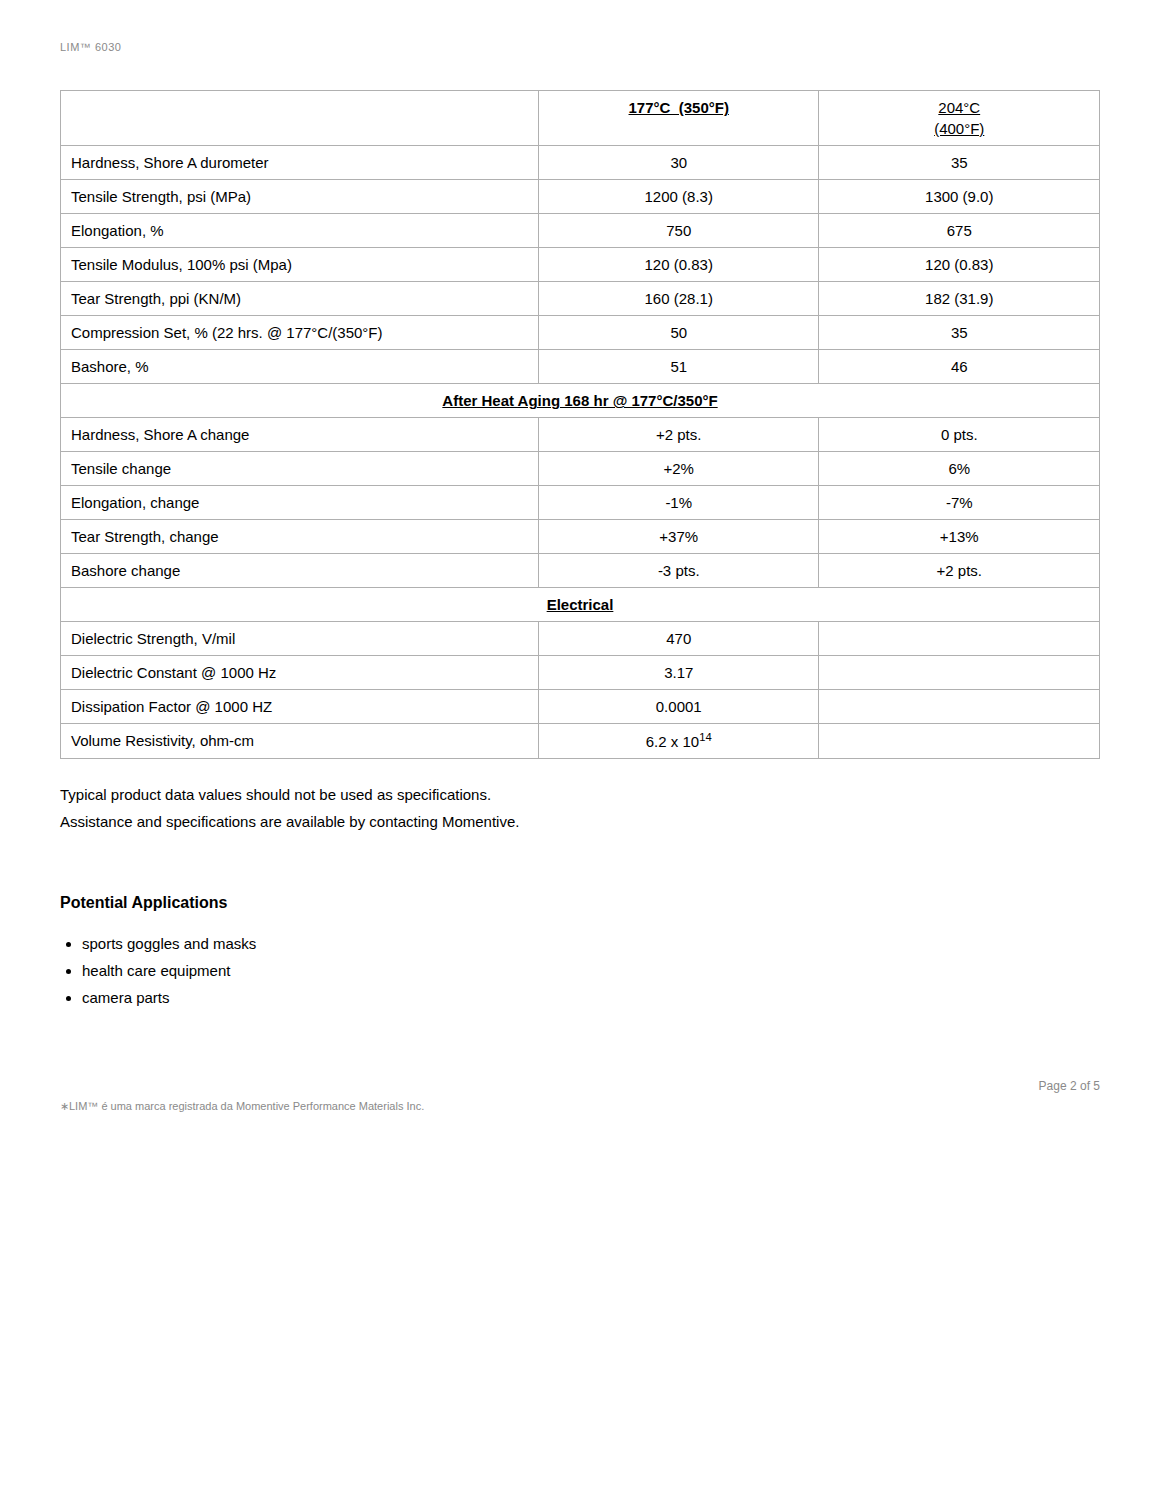LIM™ 6030
| | 177°C (350°F) | 204°C (400°F) |
| Hardness, Shore A durometer | 30 | 35 |
| Tensile Strength, psi (MPa) | 1200 (8.3) | 1300 (9.0) |
| Elongation, % | 750 | 675 |
| Tensile Modulus, 100% psi (Mpa) | 120 (0.83) | 120 (0.83) |
| Tear Strength, ppi (KN/M) | 160 (28.1) | 182 (31.9) |
| Compression Set, % (22 hrs. @ 177°C/(350°F) | 50 | 35 |
| Bashore, % | 51 | 46 |
| After Heat Aging 168 hr @ 177°C/350°F |
| Hardness, Shore A change | +2 pts. | 0 pts. |
| Tensile change | +2% | 6% |
| Elongation, change | -1% | -7% |
| Tear Strength, change | +37% | +13% |
| Bashore change | -3 pts. | +2 pts. |
| Electrical |
| Dielectric Strength, V/mil | 470 | |
| Dielectric Constant @ 1000 Hz | 3.17 | |
| Dissipation Factor @ 1000 HZ | 0.0001 | |
| Volume Resistivity, ohm-cm | 6.2 x 10 14 | |
Typical product data values should not be used as specifications.
Assistance and specifications are available by contacting Momentive.
Potential Applications
sports goggles and masks
health care equipment
camera parts
Page 2 of 5
∗LIM™ é uma marca registrada da Momentive Performance Materials Inc.